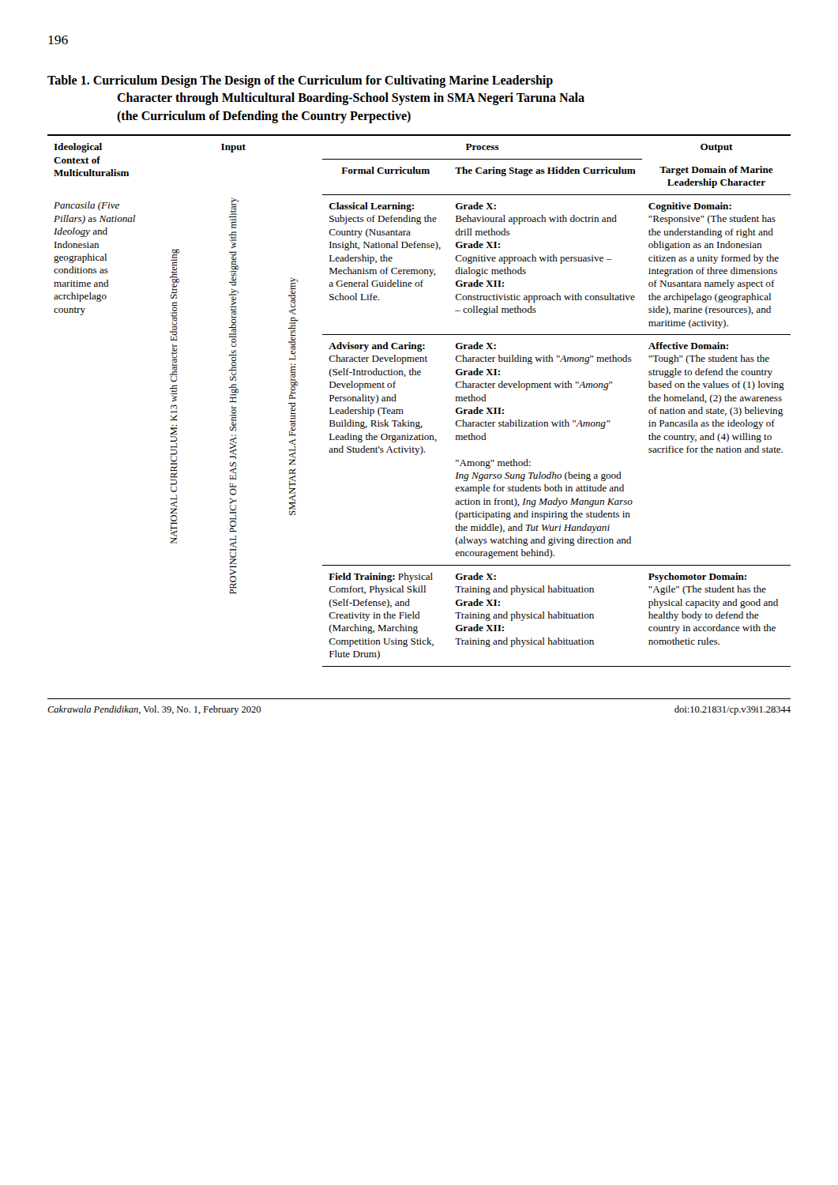196
Table 1. Curriculum Design The Design of the Curriculum for Cultivating Marine Leadership Character through Multicultural Boarding-School System in SMA Negeri Taruna Nala (the Curriculum of Defending the Country Perpective)
| Ideological Context of Multiculturalism | Input | Process | Output |
| --- | --- | --- | --- |
| Formal Curriculum | The Caring Stage as Hidden Curriculum | Target Domain of Marine Leadership Character |
| Pancasila (Five Pillars) as National Ideology and Indonesian geographical conditions as maritime and acrchipelago country | NATIONAL CURRICULUM: K13 with Character Education Streghtening PROVINCIAL POLICY OF EAS JAVA: Senior High Schools collaboratively designed with military SMANTAR NALA Featured Program: Leadership Academy | Classical Learning: Subjects of Defending the Country (Nusantara Insight, National Defense), Leadership, the Mechanism of Ceremony, a General Guideline of School Life. | Grade X: Behavioural approach with doctrin and drill methods Grade XI: Cognitive approach with persuasive – dialogic methods Grade XII: Constructivistic approach with consultative – collegial methods | Cognitive Domain: "Responsive" (The student has the understanding of right and obligation as an Indonesian citizen as a unity formed by the integration of three dimensions of Nusantara namely aspect of the archipelago (geographical side), marine (resources), and maritime (activity). |
| Advisory and Caring: Character Development (Self-Introduction, the Development of Personality) and Leadership (Team Building, Risk Taking, Leading the Organization, and Student's Activity). | Grade X: Character building with " Among " methods Grade XI: Character development with " Among " method Grade XII: Character stabilization with " Among" method | Affective Domain: "Tough" (The student has the struggle to defend the country based on the values of (1) loving the homeland, (2) the awareness of nation and state, (3) believing in Pancasila as the ideology of the country, and (4) willing to sacrifice for the nation and state. |
| "Among" method: Ing Ngarso Sung Tulodho (being a good example for students both in attitude and action in front), Ing Madyo Mangun Karso (participating and inspiring the students in the middle), and Tut Wuri Handayani (always watching and giving direction and encouragement behind). |
| Field Training: Physical Comfort, Physical Skill (Self-Defense), and Creativity in the Field (Marching, Marching Competition Using Stick, Flute Drum) | Grade X: Training and physical habituation Grade XI: Training and physical habituation Grade XII: Training and physical habituation | Psychomotor Domain: "Agile" (The student has the physical capacity and good and healthy body to defend the country in accordance with the nomothetic rules. |
Cakrawala Pendidikan, Vol. 39, No. 1, February 2020
doi:10.21831/cp.v39i1.28344